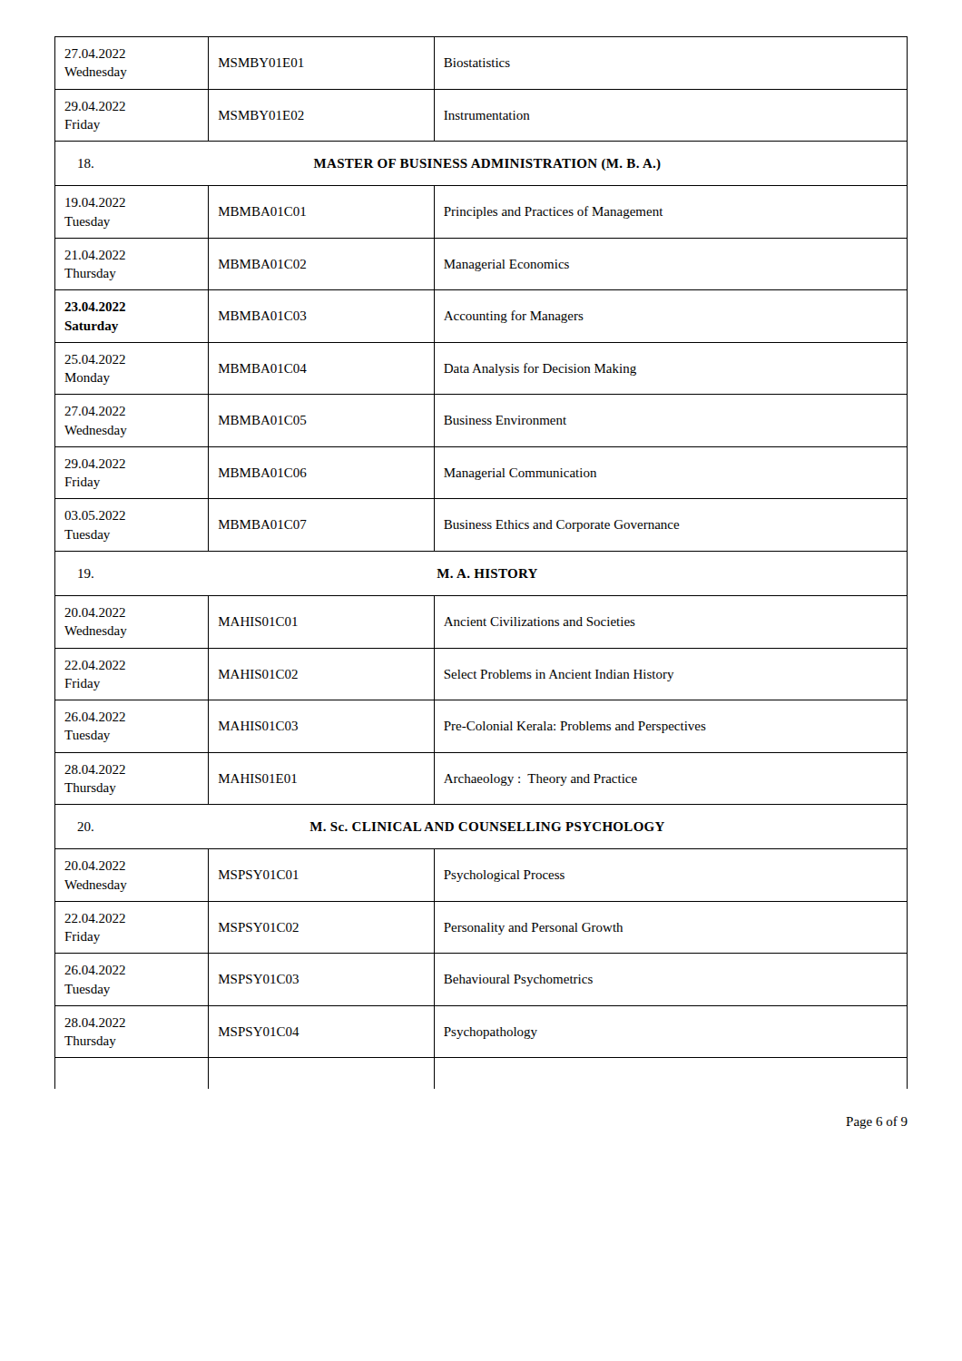| 27.04.2022 Wednesday | MSMBY01E01 | Biostatistics |
| 29.04.2022 Friday | MSMBY01E02 | Instrumentation |
| 18. MASTER OF BUSINESS ADMINISTRATION (M. B. A.) |
| 19.04.2022 Tuesday | MBMBA01C01 | Principles and Practices of Management |
| 21.04.2022 Thursday | MBMBA01C02 | Managerial Economics |
| 23.04.2022 Saturday | MBMBA01C03 | Accounting for Managers |
| 25.04.2022 Monday | MBMBA01C04 | Data Analysis for Decision Making |
| 27.04.2022 Wednesday | MBMBA01C05 | Business Environment |
| 29.04.2022 Friday | MBMBA01C06 | Managerial Communication |
| 03.05.2022 Tuesday | MBMBA01C07 | Business Ethics and Corporate Governance |
| 19. M. A. HISTORY |
| 20.04.2022 Wednesday | MAHIS01C01 | Ancient Civilizations and Societies |
| 22.04.2022 Friday | MAHIS01C02 | Select Problems in Ancient Indian History |
| 26.04.2022 Tuesday | MAHIS01C03 | Pre-Colonial Kerala: Problems and Perspectives |
| 28.04.2022 Thursday | MAHIS01E01 | Archaeology : Theory and Practice |
| 20. M. Sc. CLINICAL AND COUNSELLING PSYCHOLOGY |
| 20.04.2022 Wednesday | MSPSY01C01 | Psychological Process |
| 22.04.2022 Friday | MSPSY01C02 | Personality and Personal Growth |
| 26.04.2022 Tuesday | MSPSY01C03 | Behavioural Psychometrics |
| 28.04.2022 Thursday | MSPSY01C04 | Psychopathology |
Page 6 of 9